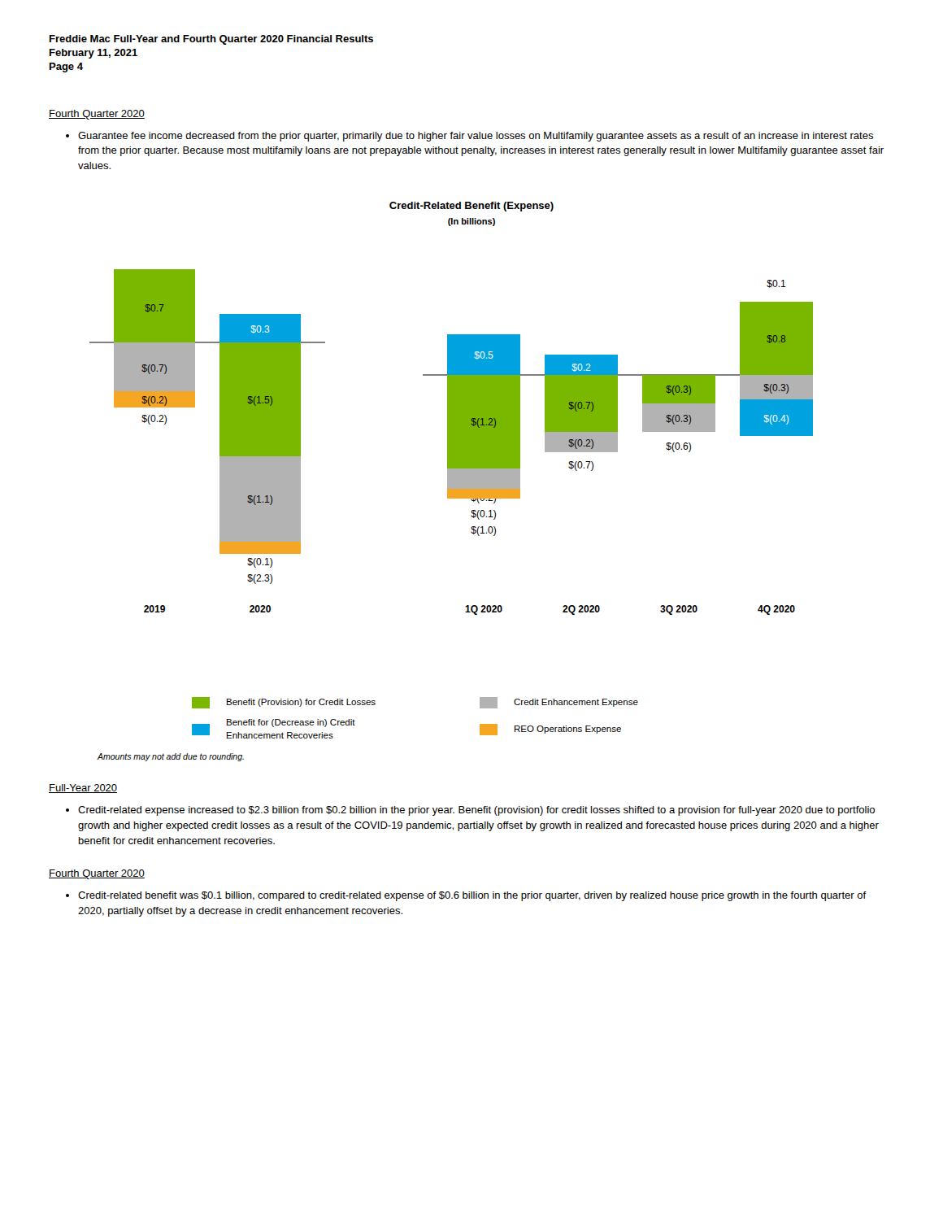Freddie Mac Full-Year and Fourth Quarter 2020 Financial Results
February 11, 2021
Page 4
Fourth Quarter 2020
Guarantee fee income decreased from the prior quarter, primarily due to higher fair value losses on Multifamily guarantee assets as a result of an increase in interest rates from the prior quarter. Because most multifamily loans are not prepayable without penalty, increases in interest rates generally result in lower Multifamily guarantee asset fair values.
Credit-Related Benefit (Expense)
(In billions)
$0.7 $(0.7) $(0.2) $(0.2) $0.3 $(1.5) $(1.1) $(0.1) $(2.3) 2019 2020 $0.5 $(1.2) $(0.2) $(0.1) $(1.0) $0.2 $(0.7) $(0.2) $(0.7) $(0.3) $(0.3) $(0.6) $0.8 $(0.3) $(0.4) $0.1 1Q 2020 2Q 2020 3Q 2020 4Q 2020
| | Benefit (Provision) for Credit Losses | | Credit Enhancement Expense |
| | Benefit for (Decrease in) Credit Enhancement Recoveries | | REO Operations Expense |
Amounts may not add due to rounding.
Full-Year 2020
Credit-related expense increased to $2.3 billion from $0.2 billion in the prior year. Benefit (provision) for credit losses shifted to a provision for full-year 2020 due to portfolio growth and higher expected credit losses as a result of the COVID-19 pandemic, partially offset by growth in realized and forecasted house prices during 2020 and a higher benefit for credit enhancement recoveries.
Fourth Quarter 2020
Credit-related benefit was $0.1 billion, compared to credit-related expense of $0.6 billion in the prior quarter, driven by realized house price growth in the fourth quarter of 2020, partially offset by a decrease in credit enhancement recoveries.